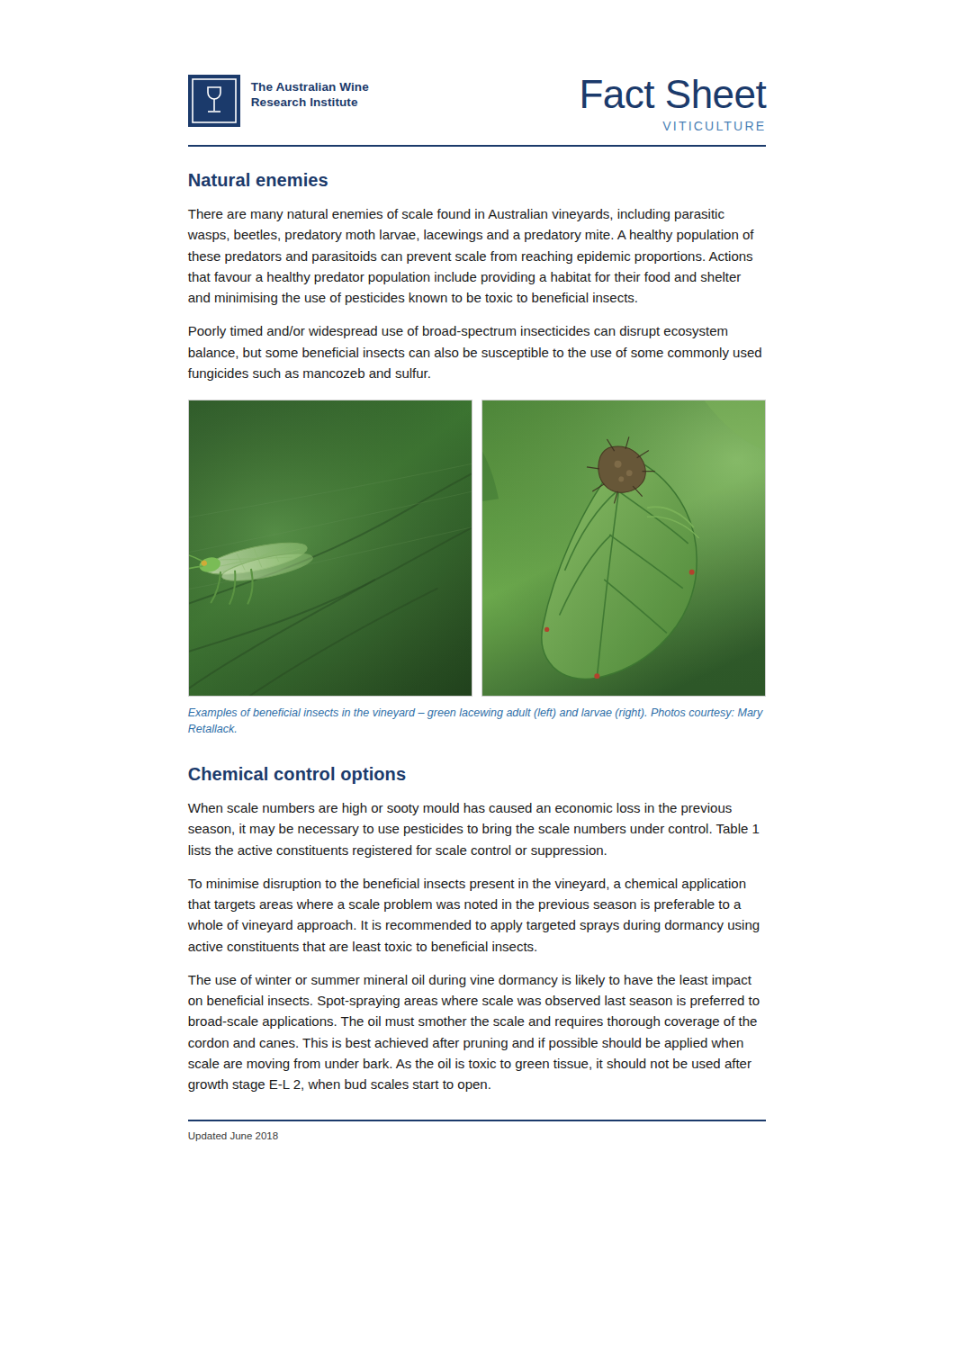The Australian Wine Research Institute
Fact Sheet
VITICULTURE
Natural enemies
There are many natural enemies of scale found in Australian vineyards, including parasitic wasps, beetles, predatory moth larvae, lacewings and a predatory mite. A healthy population of these predators and parasitoids can prevent scale from reaching epidemic proportions. Actions that favour a healthy predator population include providing a habitat for their food and shelter and minimising the use of pesticides known to be toxic to beneficial insects.
Poorly timed and/or widespread use of broad-spectrum insecticides can disrupt ecosystem balance, but some beneficial insects can also be susceptible to the use of some commonly used fungicides such as mancozeb and sulfur.
Examples of beneficial insects in the vineyard – green lacewing adult (left) and larvae (right). Photos courtesy: Mary Retallack.
Chemical control options
When scale numbers are high or sooty mould has caused an economic loss in the previous season, it may be necessary to use pesticides to bring the scale numbers under control. Table 1 lists the active constituents registered for scale control or suppression.
To minimise disruption to the beneficial insects present in the vineyard, a chemical application that targets areas where a scale problem was noted in the previous season is preferable to a whole of vineyard approach. It is recommended to apply targeted sprays during dormancy using active constituents that are least toxic to beneficial insects.
The use of winter or summer mineral oil during vine dormancy is likely to have the least impact on beneficial insects. Spot-spraying areas where scale was observed last season is preferred to broad-scale applications. The oil must smother the scale and requires thorough coverage of the cordon and canes. This is best achieved after pruning and if possible should be applied when scale are moving from under bark. As the oil is toxic to green tissue, it should not be used after growth stage E-L 2, when bud scales start to open.
Updated June 2018